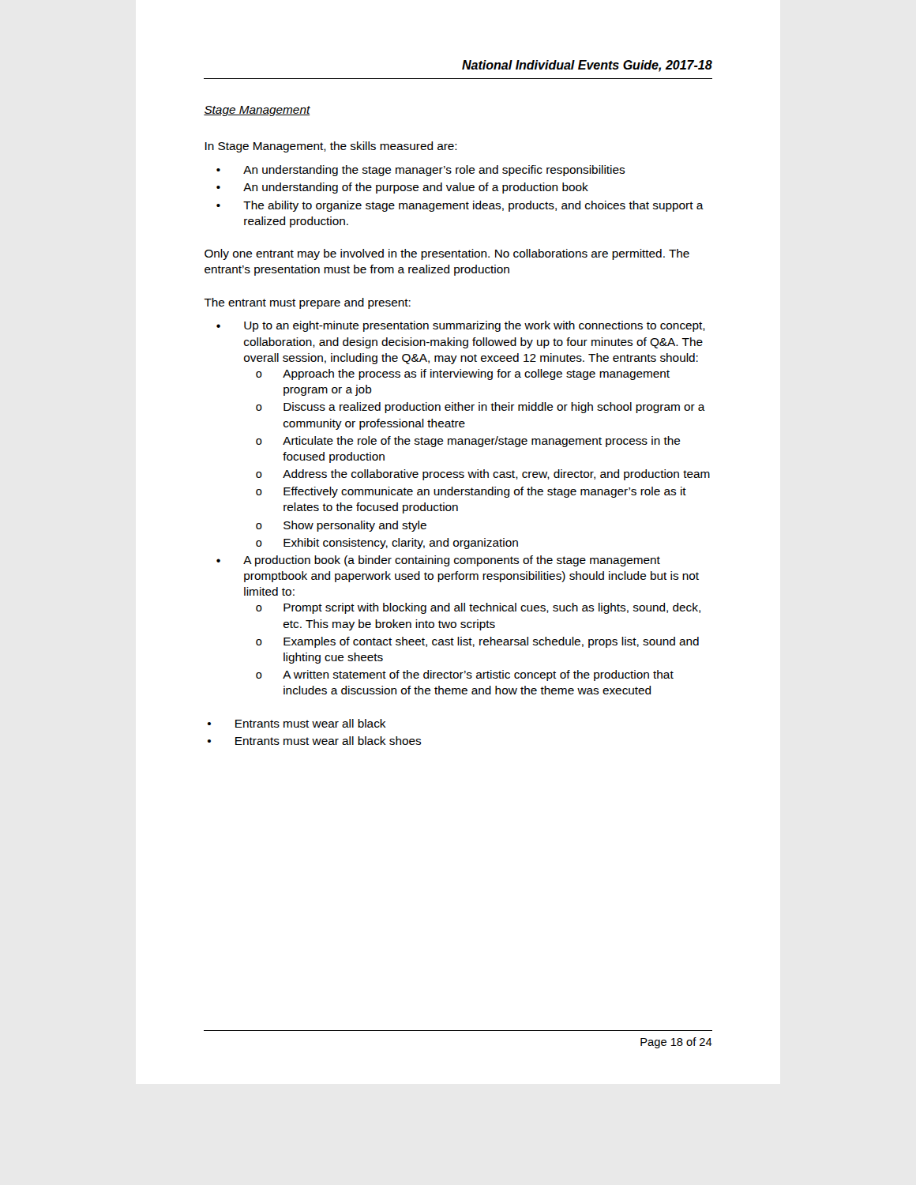National Individual Events Guide, 2017-18
Stage Management
In Stage Management, the skills measured are:
An understanding the stage manager’s role and specific responsibilities
An understanding of the purpose and value of a production book
The ability to organize stage management ideas, products, and choices that support a realized production.
Only one entrant may be involved in the presentation. No collaborations are permitted. The entrant’s presentation must be from a realized production
The entrant must prepare and present:
Up to an eight-minute presentation summarizing the work with connections to concept, collaboration, and design decision-making followed by up to four minutes of Q&A. The overall session, including the Q&A, may not exceed 12 minutes. The entrants should:
Approach the process as if interviewing for a college stage management program or a job
Discuss a realized production either in their middle or high school program or a community or professional theatre
Articulate the role of the stage manager/stage management process in the focused production
Address the collaborative process with cast, crew, director, and production team
Effectively communicate an understanding of the stage manager’s role as it relates to the focused production
Show personality and style
Exhibit consistency, clarity, and organization
A production book (a binder containing components of the stage management promptbook and paperwork used to perform responsibilities) should include but is not limited to:
Prompt script with blocking and all technical cues, such as lights, sound, deck, etc. This may be broken into two scripts
Examples of contact sheet, cast list, rehearsal schedule, props list, sound and lighting cue sheets
A written statement of the director’s artistic concept of the production that includes a discussion of the theme and how the theme was executed
Entrants must wear all black
Entrants must wear all black shoes
Page 18 of 24